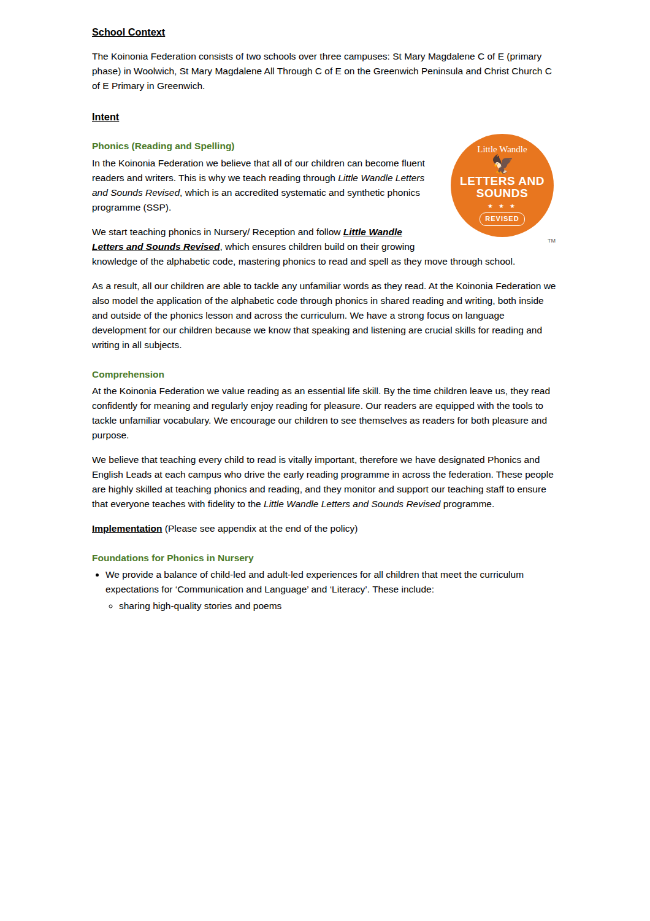School Context
The Koinonia Federation consists of two schools over three campuses: St Mary Magdalene C of E (primary phase) in Woolwich, St Mary Magdalene All Through C of E on the Greenwich Peninsula and Christ Church C of E Primary in Greenwich.
Intent
Little Wandle
🦅
LETTERS AND
SOUNDS
★ ★ ★
REVISED
TM
Phonics (Reading and Spelling)
In the Koinonia Federation we believe that all of our children can become fluent readers and writers. This is why we teach reading through Little Wandle Letters and Sounds Revised, which is an accredited systematic and synthetic phonics programme (SSP).
We start teaching phonics in Nursery/ Reception and follow Little Wandle Letters and Sounds Revised, which ensures children build on their growing knowledge of the alphabetic code, mastering phonics to read and spell as they move through school.
As a result, all our children are able to tackle any unfamiliar words as they read. At the Koinonia Federation we also model the application of the alphabetic code through phonics in shared reading and writing, both inside and outside of the phonics lesson and across the curriculum. We have a strong focus on language development for our children because we know that speaking and listening are crucial skills for reading and writing in all subjects.
Comprehension
At the Koinonia Federation we value reading as an essential life skill. By the time children leave us, they read confidently for meaning and regularly enjoy reading for pleasure. Our readers are equipped with the tools to tackle unfamiliar vocabulary. We encourage our children to see themselves as readers for both pleasure and purpose.
We believe that teaching every child to read is vitally important, therefore we have designated Phonics and English Leads at each campus who drive the early reading programme in across the federation. These people are highly skilled at teaching phonics and reading, and they monitor and support our teaching staff to ensure that everyone teaches with fidelity to the Little Wandle Letters and Sounds Revised programme.
Implementation (Please see appendix at the end of the policy)
Foundations for Phonics in Nursery
We provide a balance of child-led and adult-led experiences for all children that meet the curriculum expectations for ‘Communication and Language’ and ‘Literacy’. These include:
sharing high-quality stories and poems